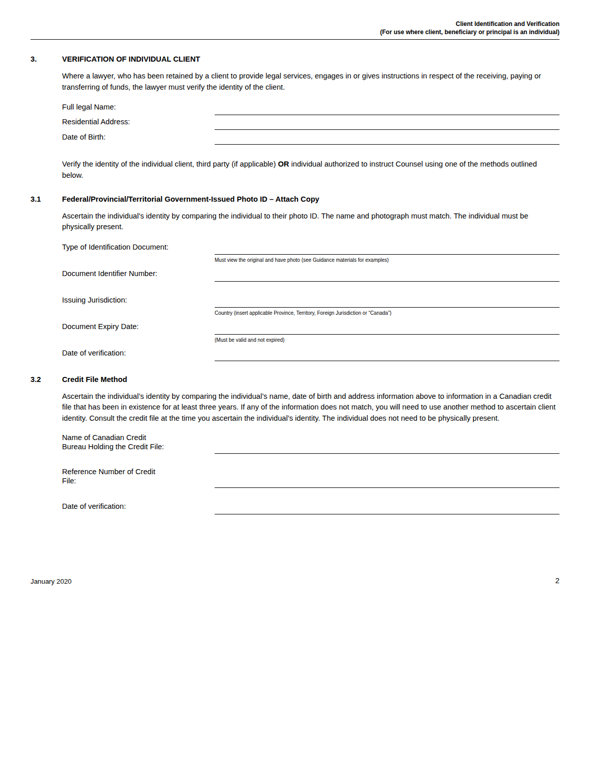Client Identification and Verification
(For use where client, beneficiary or principal is an individual)
3. VERIFICATION OF INDIVIDUAL CLIENT
Where a lawyer, who has been retained by a client to provide legal services, engages in or gives instructions in respect of the receiving, paying or transferring of funds, the lawyer must verify the identity of the client.
| Full legal Name: | |
| Residential Address: | |
| Date of Birth: | |
Verify the identity of the individual client, third party (if applicable) OR individual authorized to instruct Counsel using one of the methods outlined below.
3.1 Federal/Provincial/Territorial Government-Issued Photo ID – Attach Copy
Ascertain the individual’s identity by comparing the individual to their photo ID. The name and photograph must match. The individual must be physically present.
| Type of Identification Document: | |
| | Must view the original and have photo (see Guidance materials for examples) |
| Document Identifier Number: | |
| Issuing Jurisdiction: | |
| | Country (insert applicable Province, Territory, Foreign Jurisdiction or “Canada”) |
| Document Expiry Date: | |
| | (Must be valid and not expired) |
| Date of verification: | |
3.2 Credit File Method
Ascertain the individual’s identity by comparing the individual’s name, date of birth and address information above to information in a Canadian credit file that has been in existence for at least three years. If any of the information does not match, you will need to use another method to ascertain client identity. Consult the credit file at the time you ascertain the individual’s identity. The individual does not need to be physically present.
| Name of Canadian Credit Bureau Holding the Credit File: | |
| Reference Number of Credit File: | |
| Date of verification: | |
January 2020 2